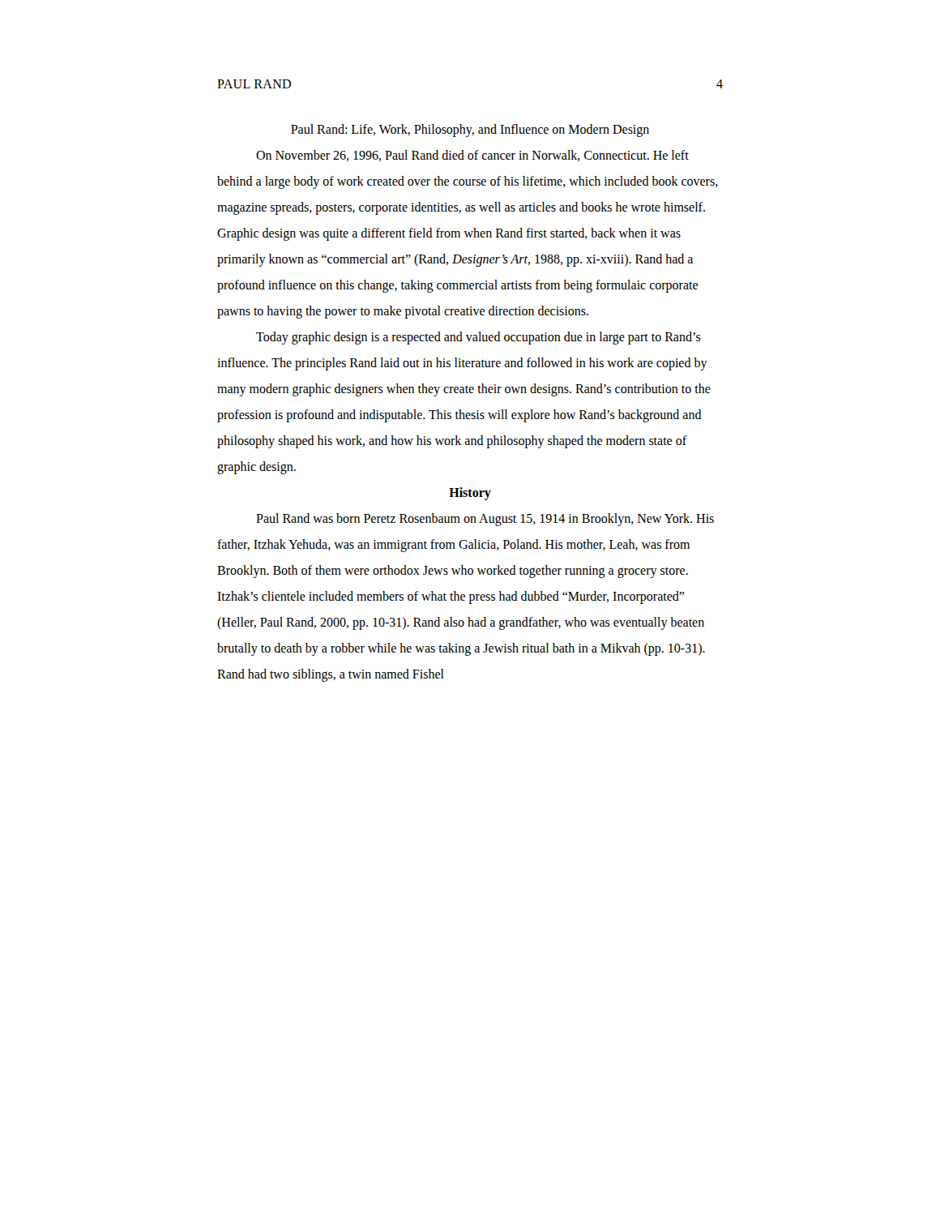PAUL RAND 4
Paul Rand: Life, Work, Philosophy, and Influence on Modern Design
On November 26, 1996, Paul Rand died of cancer in Norwalk, Connecticut. He left behind a large body of work created over the course of his lifetime, which included book covers, magazine spreads, posters, corporate identities, as well as articles and books he wrote himself. Graphic design was quite a different field from when Rand first started, back when it was primarily known as “commercial art” (Rand, Designer’s Art, 1988, pp. xi-xviii). Rand had a profound influence on this change, taking commercial artists from being formulaic corporate pawns to having the power to make pivotal creative direction decisions.
Today graphic design is a respected and valued occupation due in large part to Rand’s influence. The principles Rand laid out in his literature and followed in his work are copied by many modern graphic designers when they create their own designs. Rand’s contribution to the profession is profound and indisputable. This thesis will explore how Rand’s background and philosophy shaped his work, and how his work and philosophy shaped the modern state of graphic design.
History
Paul Rand was born Peretz Rosenbaum on August 15, 1914 in Brooklyn, New York. His father, Itzhak Yehuda, was an immigrant from Galicia, Poland. His mother, Leah, was from Brooklyn. Both of them were orthodox Jews who worked together running a grocery store. Itzhak’s clientele included members of what the press had dubbed “Murder, Incorporated” (Heller, Paul Rand, 2000, pp. 10-31). Rand also had a grandfather, who was eventually beaten brutally to death by a robber while he was taking a Jewish ritual bath in a Mikvah (pp. 10-31). Rand had two siblings, a twin named Fishel